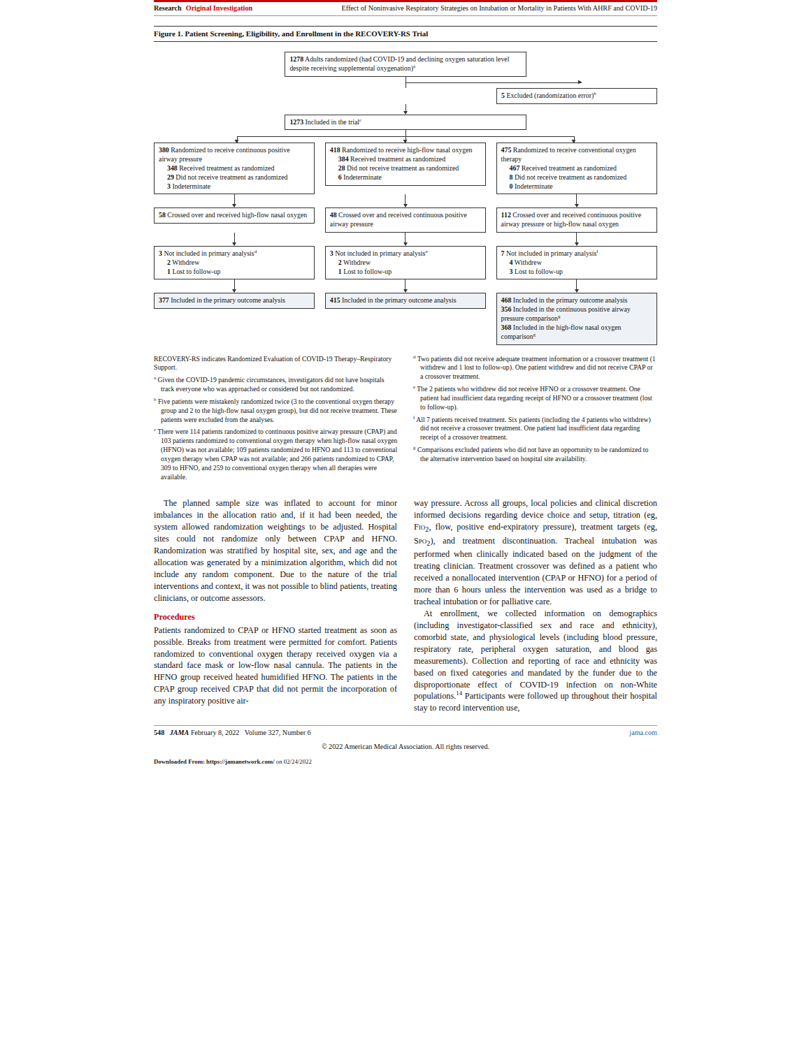Research Original Investigation
Effect of Noninvasive Respiratory Strategies on Intubation or Mortality in Patients With AHRF and COVID-19
Figure 1. Patient Screening, Eligibility, and Enrollment in the RECOVERY-RS Trial
1278 Adults randomized (had COVID-19 and declining oxygen saturation level despite receiving supplemental oxygenation)a
5 Excluded (randomization error)b
1273 Included in the trialc
380 Randomized to receive continuous positive airway pressure
348 Received treatment as randomized
29 Did not receive treatment as randomized
3 Indeterminate
418 Randomized to receive high-flow nasal oxygen
384 Received treatment as randomized
28 Did not receive treatment as randomized
6 Indeterminate
475 Randomized to receive conventional oxygen therapy
467 Received treatment as randomized
8 Did not receive treatment as randomized
0 Indeterminate
58 Crossed over and received high-flow nasal oxygen
48 Crossed over and received continuous positive airway pressure
112 Crossed over and received continuous positive airway pressure or high-flow nasal oxygen
3 Not included in primary analysisd
2 Withdrew
1 Lost to follow-up
3 Not included in primary analysise
2 Withdrew
1 Lost to follow-up
7 Not included in primary analysisf
4 Withdrew
3 Lost to follow-up
377 Included in the primary outcome analysis
415 Included in the primary outcome analysis
468 Included in the primary outcome analysis
356 Included in the continuous positive airway pressure comparisong
368 Included in the high-flow nasal oxygen comparisong
RECOVERY-RS indicates Randomized Evaluation of COVID-19 Therapy–Respiratory Support.
a Given the COVID-19 pandemic circumstances, investigators did not have hospitals track everyone who was approached or considered but not randomized.
b Five patients were mistakenly randomized twice (3 to the conventional oxygen therapy group and 2 to the high-flow nasal oxygen group), but did not receive treatment. These patients were excluded from the analyses.
c There were 114 patients randomized to continuous positive airway pressure (CPAP) and 103 patients randomized to conventional oxygen therapy when high-flow nasal oxygen (HFNO) was not available; 109 patients randomized to HFNO and 113 to conventional oxygen therapy when CPAP was not available; and 266 patients randomized to CPAP, 309 to HFNO, and 259 to conventional oxygen therapy when all therapies were available.
d Two patients did not receive adequate treatment information or a crossover treatment (1 withdrew and 1 lost to follow-up). One patient withdrew and did not receive CPAP or a crossover treatment.
e The 2 patients who withdrew did not receive HFNO or a crossover treatment. One patient had insufficient data regarding receipt of HFNO or a crossover treatment (lost to follow-up).
f All 7 patients received treatment. Six patients (including the 4 patients who withdrew) did not receive a crossover treatment. One patient had insufficient data regarding receipt of a crossover treatment.
g Comparisons excluded patients who did not have an opportunity to be randomized to the alternative intervention based on hospital site availability.
The planned sample size was inflated to account for minor imbalances in the allocation ratio and, if it had been needed, the system allowed randomization weightings to be adjusted. Hospital sites could not randomize only between CPAP and HFNO. Randomization was stratified by hospital site, sex, and age and the allocation was generated by a minimization algorithm, which did not include any random component. Due to the nature of the trial interventions and context, it was not possible to blind patients, treating clinicians, or outcome assessors.
Procedures
Patients randomized to CPAP or HFNO started treatment as soon as possible. Breaks from treatment were permitted for comfort. Patients randomized to conventional oxygen therapy received oxygen via a standard face mask or low-flow nasal cannula. The patients in the HFNO group received heated humidified HFNO. The patients in the CPAP group received CPAP that did not permit the incorporation of any inspiratory positive air-
way pressure. Across all groups, local policies and clinical discretion informed decisions regarding device choice and setup, titration (eg, Fio2, flow, positive end-expiratory pressure), treatment targets (eg, Spo2), and treatment discontinuation. Tracheal intubation was performed when clinically indicated based on the judgment of the treating clinician. Treatment crossover was defined as a patient who received a nonallocated intervention (CPAP or HFNO) for a period of more than 6 hours unless the intervention was used as a bridge to tracheal intubation or for palliative care.
At enrollment, we collected information on demographics (including investigator-classified sex and race and ethnicity), comorbid state, and physiological levels (including blood pressure, respiratory rate, peripheral oxygen saturation, and blood gas measurements). Collection and reporting of race and ethnicity was based on fixed categories and mandated by the funder due to the disproportionate effect of COVID-19 infection on non-White populations.14 Participants were followed up throughout their hospital stay to record intervention use,
548 JAMA February 8, 2022 Volume 327, Number 6
jama.com
© 2022 American Medical Association. All rights reserved.
Downloaded From: https://jamanetwork.com/ on 02/24/2022